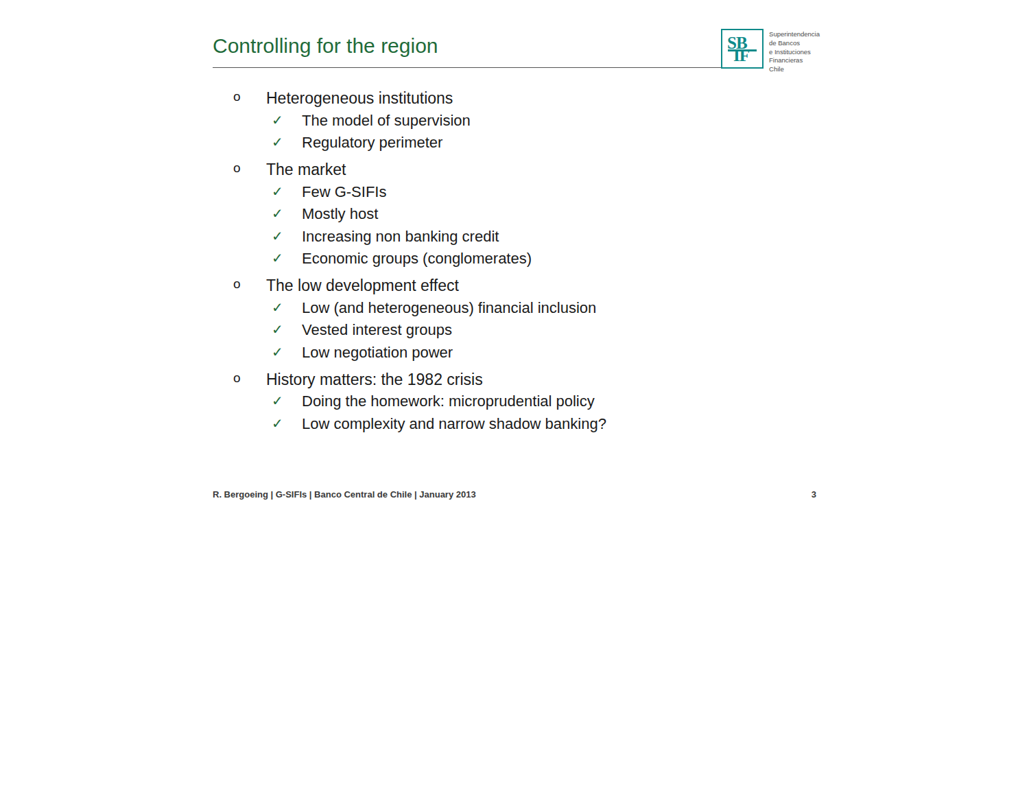SB
IF
Superintendencia
de Bancos
e Instituciones
Financieras
Chile
Controlling for the region
Heterogeneous institutions
The model of supervision
Regulatory perimeter
The market
Few G-SIFIs
Mostly host
Increasing non banking credit
Economic groups (conglomerates)
The low development effect
Low (and heterogeneous) financial inclusion
Vested interest groups
Low negotiation power
History matters: the 1982 crisis
Doing the homework: microprudential policy
Low complexity and narrow shadow banking?
R. Bergoeing | G-SIFIs | Banco Central de Chile | January 2013
3